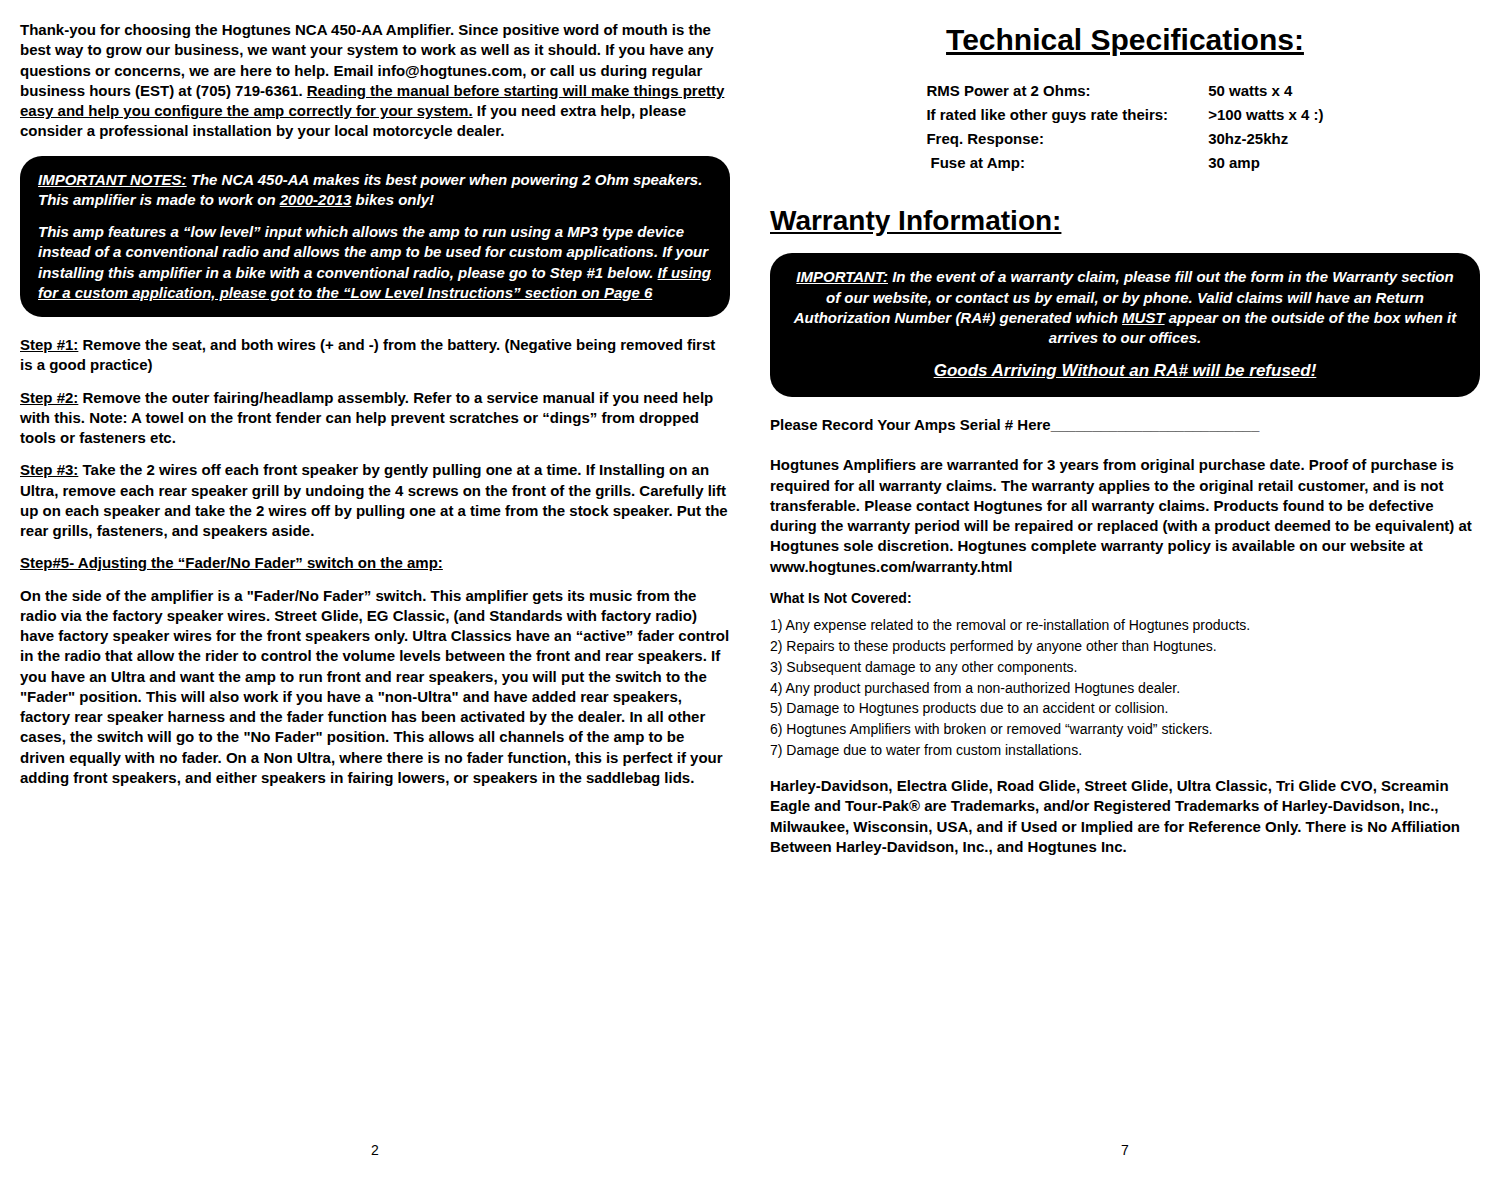Thank-you for choosing the Hogtunes NCA 450-AA Amplifier. Since positive word of mouth is the best way to grow our business, we want your system to work as well as it should. If you have any questions or concerns, we are here to help. Email info@hogtunes.com, or call us during regular business hours (EST) at (705) 719-6361. Reading the manual before starting will make things pretty easy and help you configure the amp correctly for your system. If you need extra help, please consider a professional installation by your local motorcycle dealer.
IMPORTANT NOTES: The NCA 450-AA makes its best power when powering 2 Ohm speakers. This amplifier is made to work on 2000-2013 bikes only!
This amp features a “low level” input which allows the amp to run using a MP3 type device instead of a conventional radio and allows the amp to be used for custom applications. If your installing this amplifier in a bike with a conventional radio, please go to Step #1 below. If using for a custom application, please got to the “Low Level Instructions” section on Page 6
Step #1: Remove the seat, and both wires (+ and -) from the battery. (Negative being removed first is a good practice)
Step #2: Remove the outer fairing/headlamp assembly. Refer to a service manual if you need help with this. Note: A towel on the front fender can help prevent scratches or “dings” from dropped tools or fasteners etc.
Step #3: Take the 2 wires off each front speaker by gently pulling one at a time. If Installing on an Ultra, remove each rear speaker grill by undoing the 4 screws on the front of the grills. Carefully lift up on each speaker and take the 2 wires off by pulling one at a time from the stock speaker. Put the rear grills, fasteners, and speakers aside.
Step#5- Adjusting the “Fader/No Fader” switch on the amp:
On the side of the amplifier is a "Fader/No Fader” switch. This amplifier gets its music from the radio via the factory speaker wires. Street Glide, EG Classic, (and Standards with factory radio) have factory speaker wires for the front speakers only. Ultra Classics have an “active” fader control in the radio that allow the rider to control the volume levels between the front and rear speakers. If you have an Ultra and want the amp to run front and rear speakers, you will put the switch to the "Fader" position. This will also work if you have a "non-Ultra" and have added rear speakers, factory rear speaker harness and the fader function has been activated by the dealer. In all other cases, the switch will go to the "No Fader" position. This allows all channels of the amp to be driven equally with no fader. On a Non Ultra, where there is no fader function, this is perfect if your adding front speakers, and either speakers in fairing lowers, or speakers in the saddlebag lids.
2
Technical Specifications:
| RMS Power at 2 Ohms: | 50 watts x 4 |
| If rated like other guys rate theirs: | >100 watts x 4 :) |
| Freq. Response: | 30hz-25khz |
| Fuse at Amp: | 30 amp |
Warranty Information:
IMPORTANT: In the event of a warranty claim, please fill out the form in the Warranty section of our website, or contact us by email, or by phone. Valid claims will have an Return Authorization Number (RA#) generated which MUST appear on the outside of the box when it arrives to our offices.
Goods Arriving Without an RA# will be refused!
Please Record Your Amps Serial # Here_________________________
Hogtunes Amplifiers are warranted for 3 years from original purchase date. Proof of purchase is required for all warranty claims. The warranty applies to the original retail customer, and is not transferable. Please contact Hogtunes for all warranty claims. Products found to be defective during the warranty period will be repaired or replaced (with a product deemed to be equivalent) at Hogtunes sole discretion. Hogtunes complete warranty policy is available on our website at www.hogtunes.com/warranty.html
What Is Not Covered:
1) Any expense related to the removal or re-installation of Hogtunes products.
2) Repairs to these products performed by anyone other than Hogtunes.
3) Subsequent damage to any other components.
4) Any product purchased from a non-authorized Hogtunes dealer.
5) Damage to Hogtunes products due to an accident or collision.
6) Hogtunes Amplifiers with broken or removed “warranty void” stickers.
7) Damage due to water from custom installations.
Harley-Davidson, Electra Glide, Road Glide, Street Glide, Ultra Classic, Tri Glide CVO, Screamin Eagle and Tour-Pak® are Trademarks, and/or Registered Trademarks of Harley-Davidson, Inc., Milwaukee, Wisconsin, USA, and if Used or Implied are for Reference Only. There is No Affiliation Between Harley-Davidson, Inc., and Hogtunes Inc.
7